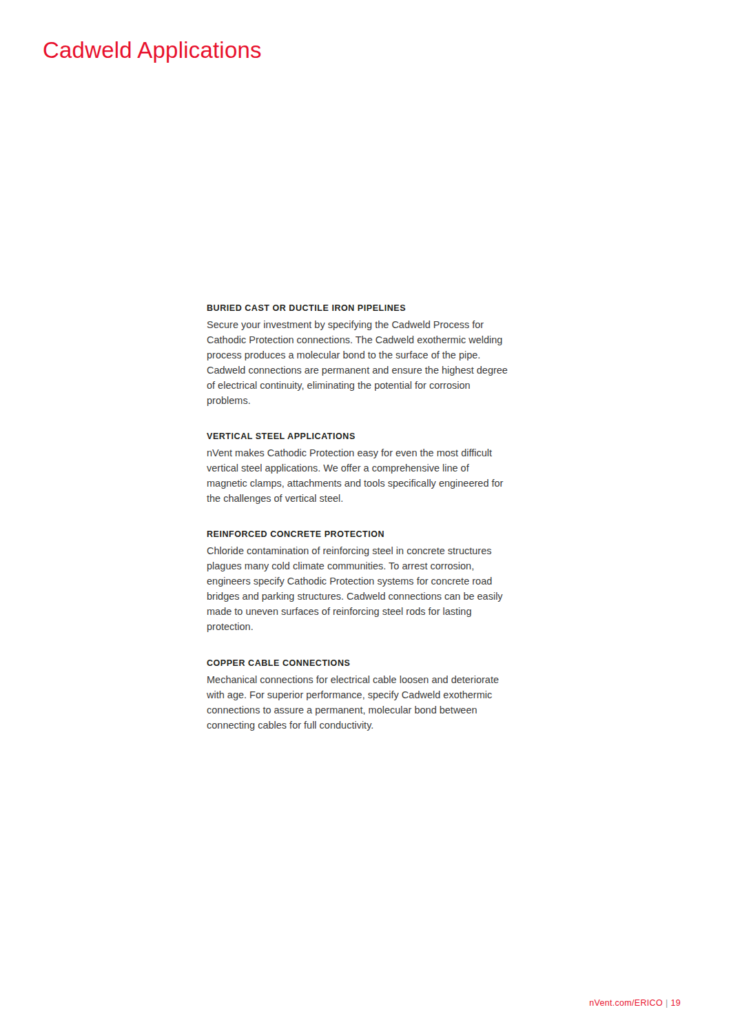Cadweld Applications
Buried Cast or Ductile Iron Pipelines
Secure your investment by specifying the Cadweld Process for Cathodic Protection connections. The Cadweld exothermic welding process produces a molecular bond to the surface of the pipe. Cadweld connections are permanent and ensure the highest degree of electrical continuity, eliminating the potential for corrosion problems.
Vertical Steel Applications
nVent makes Cathodic Protection easy for even the most difficult vertical steel applications. We offer a comprehensive line of magnetic clamps, attachments and tools specifically engineered for the challenges of vertical steel.
Reinforced Concrete Protection
Chloride contamination of reinforcing steel in concrete structures plagues many cold climate communities. To arrest corrosion, engineers specify Cathodic Protection systems for concrete road bridges and parking structures. Cadweld connections can be easily made to uneven surfaces of reinforcing steel rods for lasting protection.
Copper Cable Connections
Mechanical connections for electrical cable loosen and deteriorate with age. For superior performance, specify Cadweld exothermic connections to assure a permanent, molecular bond between connecting cables for full conductivity.
nVent.com/ERICO|19